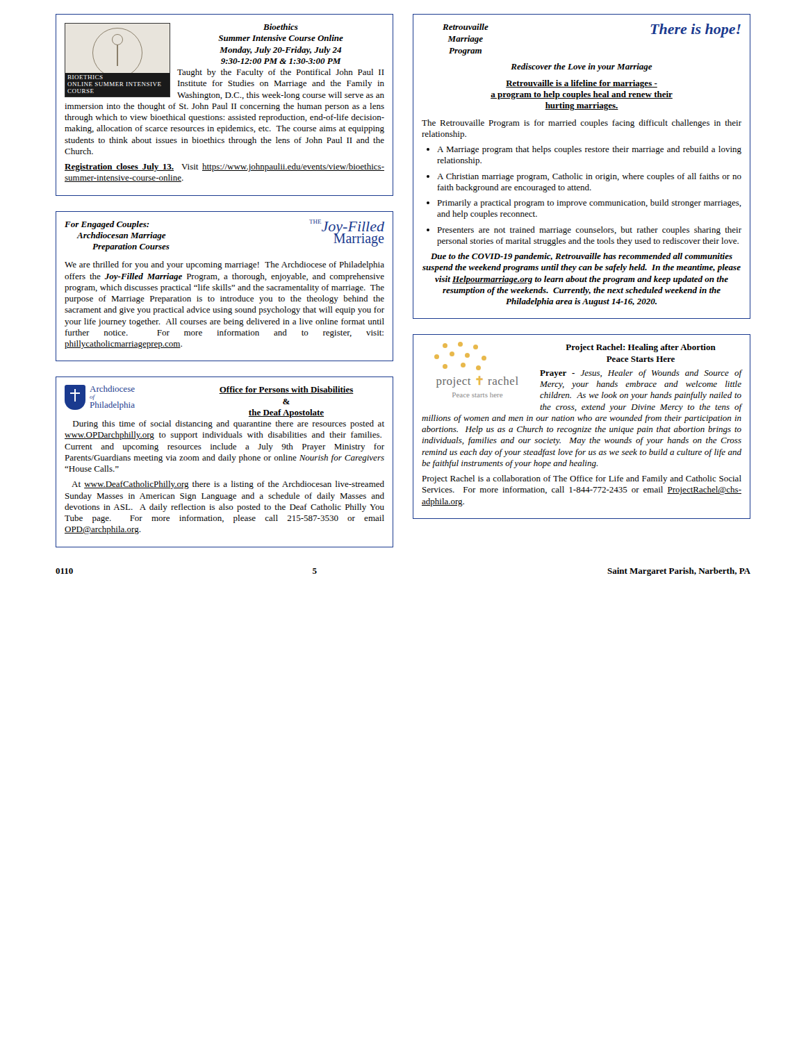BIOETHICS
ONLINE SUMMER INTENSIVE COURSE
Bioethics
Summer Intensive Course Online
Monday, July 20-Friday, July 24
9:30-12:00 PM & 1:30-3:00 PM
Taught by the Faculty of the Pontifical John Paul II Institute for Studies on Marriage and the Family in Washington, D.C., this week-long course will serve as an immersion into the thought of St. John Paul II concerning the human person as a lens through which to view bioethical questions: assisted reproduction, end-of-life decision-making, allocation of scarce resources in epidemics, etc. The course aims at equipping students to think about issues in bioethics through the lens of John Paul II and the Church.
Registration closes July 13. Visit https://www.johnpaulii.edu/events/view/bioethics-summer-intensive-course-online.
THE Joy-Filled Marriage
For Engaged Couples:
Archdiocesan Marriage
Preparation Courses
We are thrilled for you and your upcoming marriage! The Archdiocese of Philadelphia offers the Joy-Filled Marriage Program, a thorough, enjoyable, and comprehensive program, which discusses practical “life skills” and the sacramentality of marriage. The purpose of Marriage Preparation is to introduce you to the theology behind the sacrament and give you practical advice using sound psychology that will equip you for your life journey together. All courses are being delivered in a live online format until further notice. For more information and to register, visit: phillycatholicmarriageprep.com.
Archdiocese
of
Philadelphia
Office for Persons with Disabilities
&
the Deaf Apostolate
During this time of social distancing and quarantine there are resources posted at www.OPDarchphilly.org to support individuals with disabilities and their families. Current and upcoming resources include a July 9th Prayer Ministry for Parents/Guardians meeting via zoom and daily phone or online Nourish for Caregivers “House Calls.”
At www.DeafCatholicPhilly.org there is a listing of the Archdiocesan live-streamed Sunday Masses in American Sign Language and a schedule of daily Masses and devotions in ASL. A daily reflection is also posted to the Deaf Catholic Philly You Tube page. For more information, please call 215-587-3530 or email OPD@archphila.org.
Retrouvaille
Marriage
Program
There is hope!
Rediscover the Love in your Marriage
Retrouvaille is a lifeline for marriages -
a program to help couples heal and renew their
hurting marriages.
The Retrouvaille Program is for married couples facing difficult challenges in their relationship.
A Marriage program that helps couples restore their marriage and rebuild a loving relationship.
A Christian marriage program, Catholic in origin, where couples of all faiths or no faith background are encouraged to attend.
Primarily a practical program to improve communication, build stronger marriages, and help couples reconnect.
Presenters are not trained marriage counselors, but rather couples sharing their personal stories of marital struggles and the tools they used to rediscover their love.
Due to the COVID-19 pandemic, Retrouvaille has recommended all communities suspend the weekend programs until they can be safely held. In the meantime, please visit Helpourmarriage.org to learn about the program and keep updated on the resumption of the weekends. Currently, the next scheduled weekend in the Philadelphia area is August 14-16, 2020.
project ✝ rachel
Peace starts here
Project Rachel: Healing after Abortion
Peace Starts Here
Prayer - Jesus, Healer of Wounds and Source of Mercy, your hands embrace and welcome little children. As we look on your hands painfully nailed to the cross, extend your Divine Mercy to the tens of millions of women and men in our nation who are wounded from their participation in abortions. Help us as a Church to recognize the unique pain that abortion brings to individuals, families and our society. May the wounds of your hands on the Cross remind us each day of your steadfast love for us as we seek to build a culture of life and be faithful instruments of your hope and healing.
Project Rachel is a collaboration of The Office for Life and Family and Catholic Social Services. For more information, call 1-844-772-2435 or email ProjectRachel@chs-adphila.org.
0110
5
Saint Margaret Parish, Narberth, PA